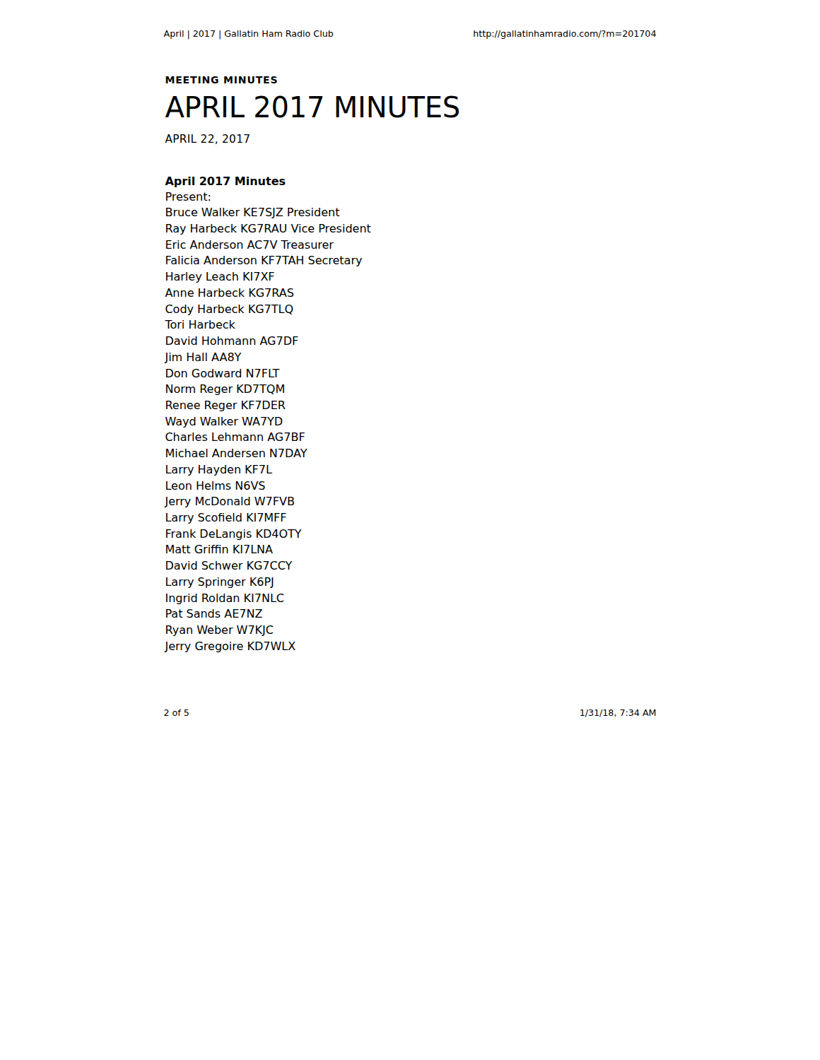April | 2017 | Gallatin Ham Radio Club
http://gallatinhamradio.com/?m=201704
MEETING MINUTES
APRIL 2017 MINUTES
APRIL 22, 2017
April 2017 Minutes
Present:
Bruce Walker KE7SJZ President
Ray Harbeck KG7RAU Vice President
Eric Anderson AC7V Treasurer
Falicia Anderson KF7TAH Secretary
Harley Leach KI7XF
Anne Harbeck KG7RAS
Cody Harbeck KG7TLQ
Tori Harbeck
David Hohmann AG7DF
Jim Hall AA8Y
Don Godward N7FLT
Norm Reger KD7TQM
Renee Reger KF7DER
Wayd Walker WA7YD
Charles Lehmann AG7BF
Michael Andersen N7DAY
Larry Hayden KF7L
Leon Helms N6VS
Jerry McDonald W7FVB
Larry Scofield KI7MFF
Frank DeLangis KD4OTY
Matt Griffin KI7LNA
David Schwer KG7CCY
Larry Springer K6PJ
Ingrid Roldan KI7NLC
Pat Sands AE7NZ
Ryan Weber W7KJC
Jerry Gregoire KD7WLX
2 of 5
1/31/18, 7:34 AM